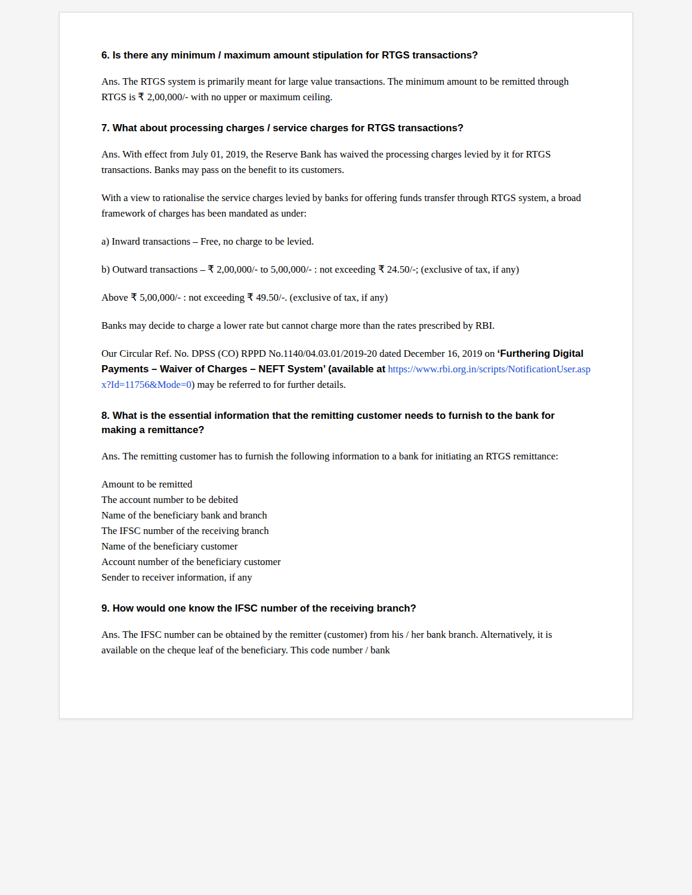6. Is there any minimum / maximum amount stipulation for RTGS transactions?
Ans. The RTGS system is primarily meant for large value transactions. The minimum amount to be remitted through RTGS is ₹ 2,00,000/- with no upper or maximum ceiling.
7. What about processing charges / service charges for RTGS transactions?
Ans. With effect from July 01, 2019, the Reserve Bank has waived the processing charges levied by it for RTGS transactions. Banks may pass on the benefit to its customers.
With a view to rationalise the service charges levied by banks for offering funds transfer through RTGS system, a broad framework of charges has been mandated as under:
a) Inward transactions – Free, no charge to be levied.
b) Outward transactions – ₹ 2,00,000/- to 5,00,000/- : not exceeding ₹ 24.50/-; (exclusive of tax, if any)
Above ₹ 5,00,000/- : not exceeding ₹ 49.50/-. (exclusive of tax, if any)
Banks may decide to charge a lower rate but cannot charge more than the rates prescribed by RBI.
Our Circular Ref. No. DPSS (CO) RPPD No.1140/04.03.01/2019-20 dated December 16, 2019 on ‘Furthering Digital Payments – Waiver of Charges – NEFT System’ (available at https://www.rbi.org.in/scripts/NotificationUser.aspx?Id=11756&Mode=0) may be referred to for further details.
8. What is the essential information that the remitting customer needs to furnish to the bank for making a remittance?
Ans. The remitting customer has to furnish the following information to a bank for initiating an RTGS remittance:
Amount to be remitted
The account number to be debited
Name of the beneficiary bank and branch
The IFSC number of the receiving branch
Name of the beneficiary customer
Account number of the beneficiary customer
Sender to receiver information, if any
9. How would one know the IFSC number of the receiving branch?
Ans. The IFSC number can be obtained by the remitter (customer) from his / her bank branch. Alternatively, it is available on the cheque leaf of the beneficiary. This code number / bank